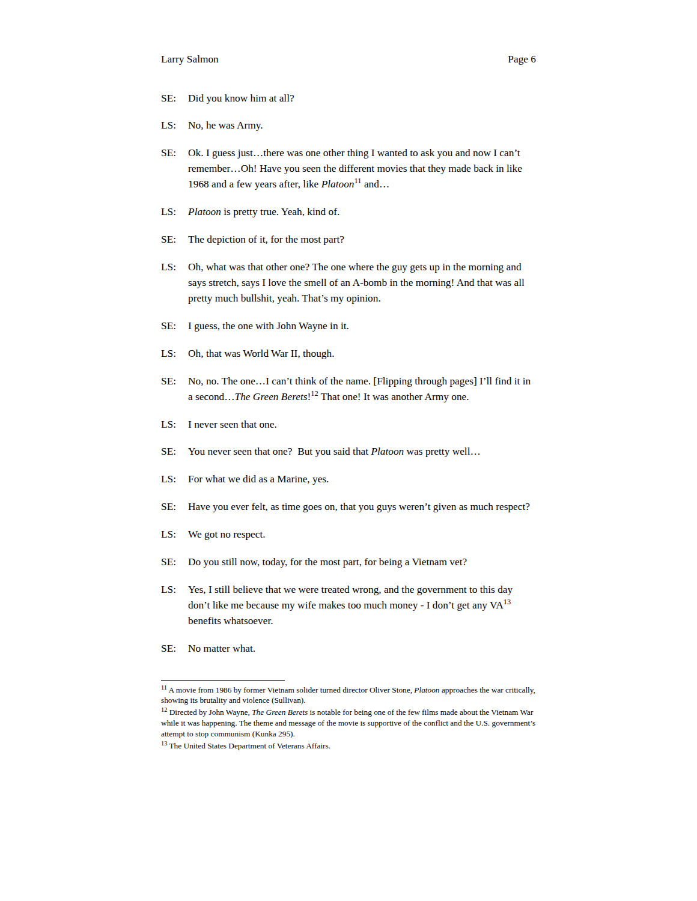Larry Salmon
Page 6
SE:
Did you know him at all?
LS:
No, he was Army.
SE:
Ok. I guess just…there was one other thing I wanted to ask you and now I can’t remember…Oh! Have you seen the different movies that they made back in like 1968 and a few years after, like Platoon11 and…
LS:
Platoon is pretty true. Yeah, kind of.
SE:
The depiction of it, for the most part?
LS:
Oh, what was that other one? The one where the guy gets up in the morning and says stretch, says I love the smell of an A-bomb in the morning! And that was all pretty much bullshit, yeah. That’s my opinion.
SE:
I guess, the one with John Wayne in it.
LS:
Oh, that was World War II, though.
SE:
No, no. The one…I can’t think of the name. [Flipping through pages] I’ll find it in a second…The Green Berets!12 That one! It was another Army one.
LS:
I never seen that one.
SE:
You never seen that one? But you said that Platoon was pretty well…
LS:
For what we did as a Marine, yes.
SE:
Have you ever felt, as time goes on, that you guys weren’t given as much respect?
LS:
We got no respect.
SE:
Do you still now, today, for the most part, for being a Vietnam vet?
LS:
Yes, I still believe that we were treated wrong, and the government to this day don’t like me because my wife makes too much money - I don’t get any VA13 benefits whatsoever.
SE:
No matter what.
11 A movie from 1986 by former Vietnam solider turned director Oliver Stone, Platoon approaches the war critically, showing its brutality and violence (Sullivan).
12 Directed by John Wayne, The Green Berets is notable for being one of the few films made about the Vietnam War while it was happening. The theme and message of the movie is supportive of the conflict and the U.S. government’s attempt to stop communism (Kunka 295).
13 The United States Department of Veterans Affairs.